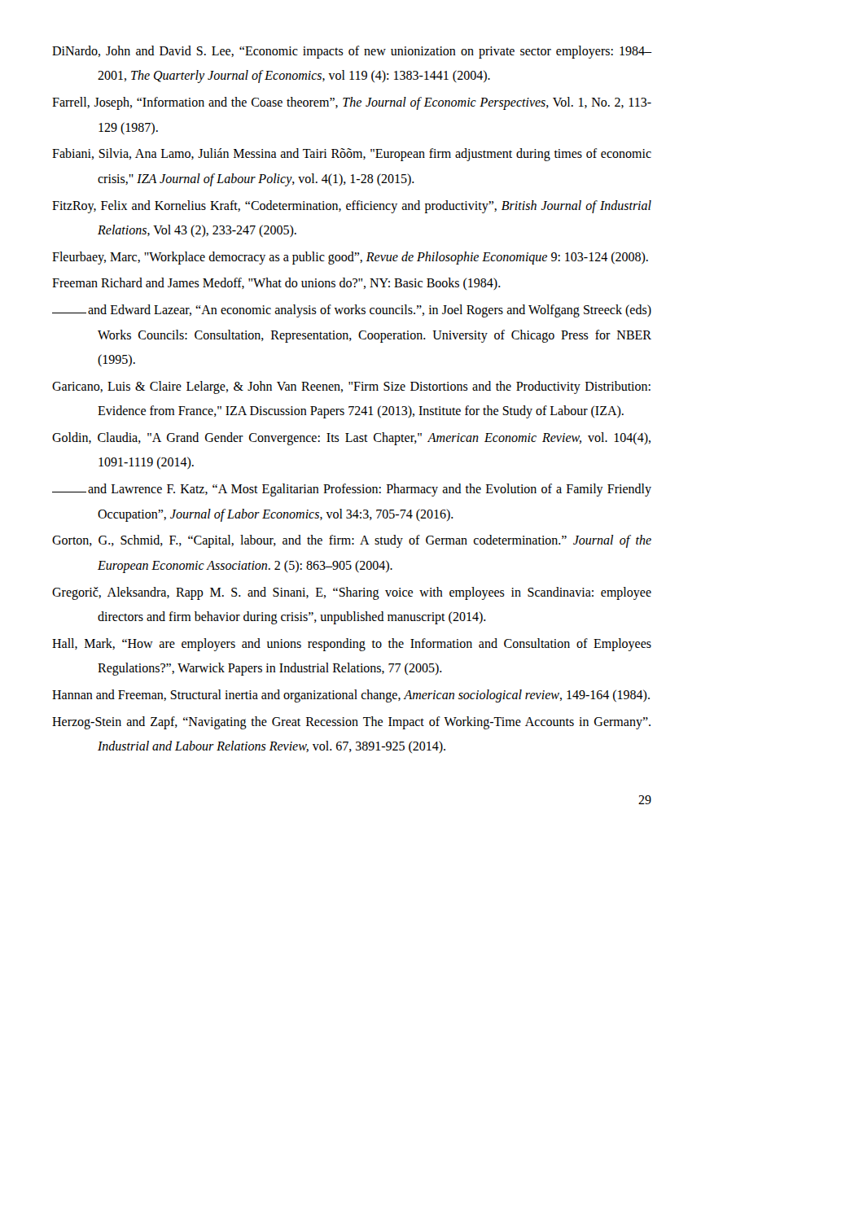DiNardo, John and David S. Lee, “Economic impacts of new unionization on private sector employers: 1984–2001, The Quarterly Journal of Economics, vol 119 (4): 1383-1441 (2004).
Farrell, Joseph, “Information and the Coase theorem”, The Journal of Economic Perspectives, Vol. 1, No. 2, 113-129 (1987).
Fabiani, Silvia, Ana Lamo, Julián Messina and Tairi Rõõm, "European firm adjustment during times of economic crisis," IZA Journal of Labour Policy, vol. 4(1), 1-28 (2015).
FitzRoy, Felix and Kornelius Kraft, “Codetermination, efficiency and productivity”, British Journal of Industrial Relations, Vol 43 (2), 233-247 (2005).
Fleurbaey, Marc, "Workplace democracy as a public good”, Revue de Philosophie Economique 9: 103-124 (2008).
Freeman Richard and James Medoff, "What do unions do?", NY: Basic Books (1984).
and Edward Lazear, “An economic analysis of works councils.”, in Joel Rogers and Wolfgang Streeck (eds) Works Councils: Consultation, Representation, Cooperation. University of Chicago Press for NBER (1995).
Garicano, Luis & Claire Lelarge, & John Van Reenen, "Firm Size Distortions and the Productivity Distribution: Evidence from France," IZA Discussion Papers 7241 (2013), Institute for the Study of Labour (IZA).
Goldin, Claudia, "A Grand Gender Convergence: Its Last Chapter," American Economic Review, vol. 104(4), 1091-1119 (2014).
and Lawrence F. Katz, “A Most Egalitarian Profession: Pharmacy and the Evolution of a Family Friendly Occupation”, Journal of Labor Economics, vol 34:3, 705-74 (2016).
Gorton, G., Schmid, F., “Capital, labour, and the firm: A study of German codetermination.” Journal of the European Economic Association. 2 (5): 863–905 (2004).
Gregorič, Aleksandra, Rapp M. S. and Sinani, E, “Sharing voice with employees in Scandinavia: employee directors and firm behavior during crisis”, unpublished manuscript (2014).
Hall, Mark, “How are employers and unions responding to the Information and Consultation of Employees Regulations?”, Warwick Papers in Industrial Relations, 77 (2005).
Hannan and Freeman, Structural inertia and organizational change, American sociological review, 149-164 (1984).
Herzog-Stein and Zapf, “Navigating the Great Recession The Impact of Working-Time Accounts in Germany”. Industrial and Labour Relations Review, vol. 67, 3891-925 (2014).
29